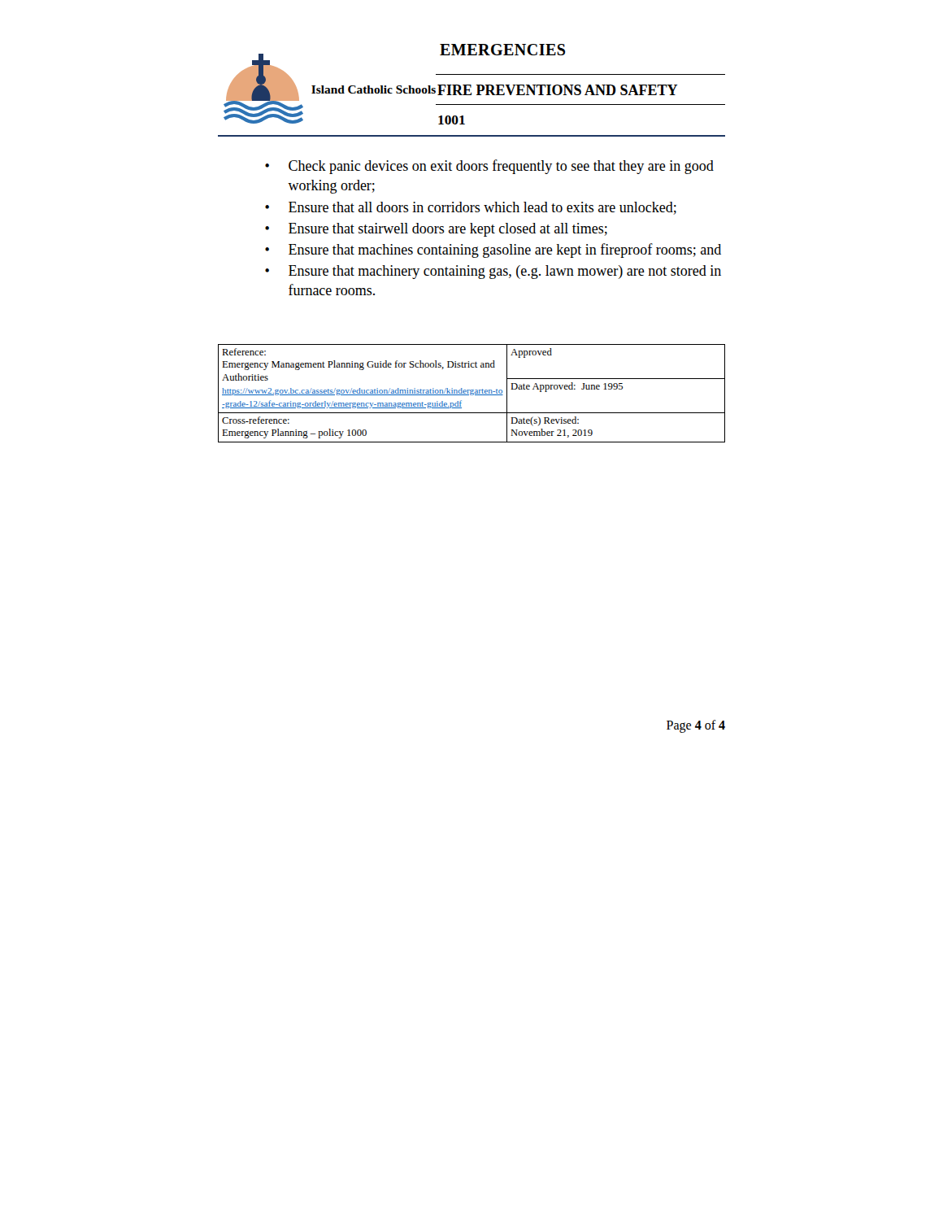Island Catholic Schools
EMERGENCIES
FIRE PREVENTIONS AND SAFETY
1001
Check panic devices on exit doors frequently to see that they are in good working order;
Ensure that all doors in corridors which lead to exits are unlocked;
Ensure that stairwell doors are kept closed at all times;
Ensure that machines containing gasoline are kept in fireproof rooms; and
Ensure that machinery containing gas, (e.g. lawn mower) are not stored in furnace rooms.
| Reference: Emergency Management Planning Guide for Schools, District and Authorities https://www2.gov.bc.ca/assets/gov/education/administration/kindergarten-to-grade-12/safe-caring-orderly/emergency-management-guide.pdf | Approved |
| Date Approved: June 1995 |
| Cross-reference: Emergency Planning – policy 1000 | Date(s) Revised: November 21, 2019 |
Page 4 of 4